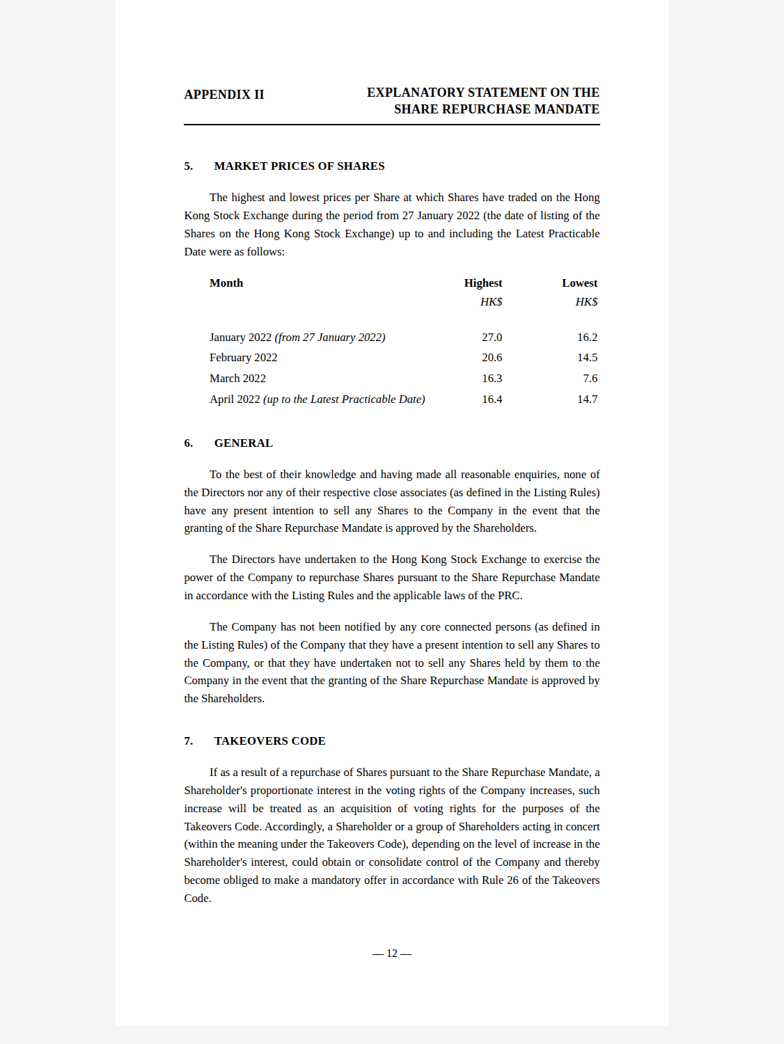APPENDIX II
EXPLANATORY STATEMENT ON THE
SHARE REPURCHASE MANDATE
5. MARKET PRICES OF SHARES
The highest and lowest prices per Share at which Shares have traded on the Hong Kong Stock Exchange during the period from 27 January 2022 (the date of listing of the Shares on the Hong Kong Stock Exchange) up to and including the Latest Practicable Date were as follows:
| Month | Highest | Lowest |
| --- | --- | --- |
| | HK$ | HK$ |
| January 2022 (from 27 January 2022) | 27.0 | 16.2 |
| February 2022 | 20.6 | 14.5 |
| March 2022 | 16.3 | 7.6 |
| April 2022 (up to the Latest Practicable Date) | 16.4 | 14.7 |
6. GENERAL
To the best of their knowledge and having made all reasonable enquiries, none of the Directors nor any of their respective close associates (as defined in the Listing Rules) have any present intention to sell any Shares to the Company in the event that the granting of the Share Repurchase Mandate is approved by the Shareholders.
The Directors have undertaken to the Hong Kong Stock Exchange to exercise the power of the Company to repurchase Shares pursuant to the Share Repurchase Mandate in accordance with the Listing Rules and the applicable laws of the PRC.
The Company has not been notified by any core connected persons (as defined in the Listing Rules) of the Company that they have a present intention to sell any Shares to the Company, or that they have undertaken not to sell any Shares held by them to the Company in the event that the granting of the Share Repurchase Mandate is approved by the Shareholders.
7. TAKEOVERS CODE
If as a result of a repurchase of Shares pursuant to the Share Repurchase Mandate, a Shareholder's proportionate interest in the voting rights of the Company increases, such increase will be treated as an acquisition of voting rights for the purposes of the Takeovers Code. Accordingly, a Shareholder or a group of Shareholders acting in concert (within the meaning under the Takeovers Code), depending on the level of increase in the Shareholder's interest, could obtain or consolidate control of the Company and thereby become obliged to make a mandatory offer in accordance with Rule 26 of the Takeovers Code.
— 12 —